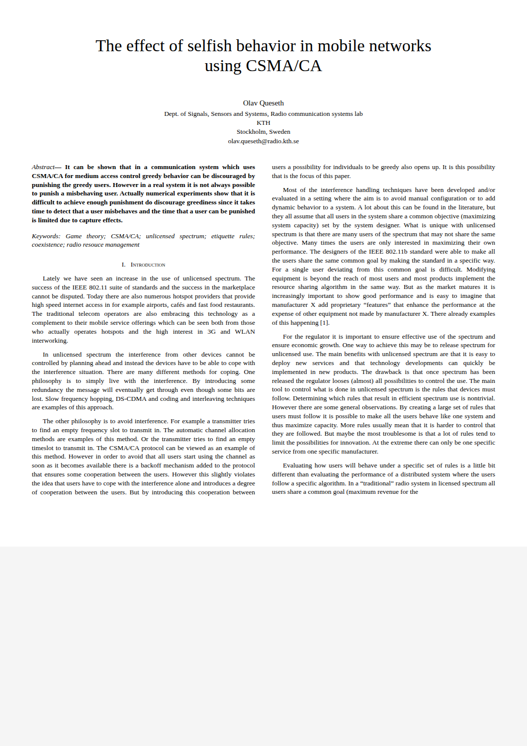The effect of selfish behavior in mobile networks
using CSMA/CA
Olav Queseth
Dept. of Signals, Sensors and Systems, Radio communication systems lab
KTH
Stockholm, Sweden
olav.queseth@radio.kth.se
Abstract— It can be shown that in a communication system which uses CSMA/CA for medium access control greedy behavior can be discouraged by punishing the greedy users. However in a real system it is not always possible to punish a misbehaving user. Actually numerical experiments show that it is difficult to achieve enough punishment do discourage greediness since it takes time to detect that a user misbehaves and the time that a user can be punished is limited due to capture effects.
Keywords: Game theory; CSMA/CA; unlicensed spectrum; etiquette rules; coexistence; radio resouce management
I. Introduction
Lately we have seen an increase in the use of unlicensed spectrum. The success of the IEEE 802.11 suite of standards and the success in the marketplace cannot be disputed. Today there are also numerous hotspot providers that provide high speed internet access in for example airports, cafés and fast food restaurants. The traditional telecom operators are also embracing this technology as a complement to their mobile service offerings which can be seen both from those who actually operates hotspots and the high interest in 3G and WLAN interworking.
In unlicensed spectrum the interference from other devices cannot be controlled by planning ahead and instead the devices have to be able to cope with the interference situation. There are many different methods for coping. One philosophy is to simply live with the interference. By introducing some redundancy the message will eventually get through even though some bits are lost. Slow frequency hopping, DS-CDMA and coding and interleaving techniques are examples of this approach.
The other philosophy is to avoid interference. For example a transmitter tries to find an empty frequency slot to transmit in. The automatic channel allocation methods are examples of this method. Or the transmitter tries to find an empty timeslot to transmit in. The CSMA/CA protocol can be viewed as an example of this method. However in order to avoid that all users start using the channel as soon as it becomes available there is a backoff mechanism added to the protocol that ensures some cooperation between the users. However this slightly violates the idea that users have to cope with the interference alone and introduces a degree of cooperation between the users. But by introducing this cooperation between users a possibility for individuals to be greedy also opens up. It is this possibility that is the focus of this paper.
Most of the interference handling techniques have been developed and/or evaluated in a setting where the aim is to avoid manual configuration or to add dynamic behavior to a system. A lot about this can be found in the literature, but they all assume that all users in the system share a common objective (maximizing system capacity) set by the system designer. What is unique with unlicensed spectrum is that there are many users of the spectrum that may not share the same objective. Many times the users are only interested in maximizing their own performance. The designers of the IEEE 802.11b standard were able to make all the users share the same common goal by making the standard in a specific way. For a single user deviating from this common goal is difficult. Modifying equipment is beyond the reach of most users and most products implement the resource sharing algorithm in the same way. But as the market matures it is increasingly important to show good performance and is easy to imagine that manufacturer X add proprietary “features” that enhance the performance at the expense of other equipment not made by manufacturer X. There already examples of this happening [1].
For the regulator it is important to ensure effective use of the spectrum and ensure economic growth. One way to achieve this may be to release spectrum for unlicensed use. The main benefits with unlicensed spectrum are that it is easy to deploy new services and that technology developments can quickly be implemented in new products. The drawback is that once spectrum has been released the regulator looses (almost) all possibilities to control the use. The main tool to control what is done in unlicensed spectrum is the rules that devices must follow. Determining which rules that result in efficient spectrum use is nontrivial. However there are some general observations. By creating a large set of rules that users must follow it is possible to make all the users behave like one system and thus maximize capacity. More rules usually mean that it is harder to control that they are followed. But maybe the most troublesome is that a lot of rules tend to limit the possibilities for innovation. At the extreme there can only be one specific service from one specific manufacturer.
Evaluating how users will behave under a specific set of rules is a little bit different than evaluating the performance of a distributed system where the users follow a specific algorithm. In a “traditional” radio system in licensed spectrum all users share a common goal (maximum revenue for the